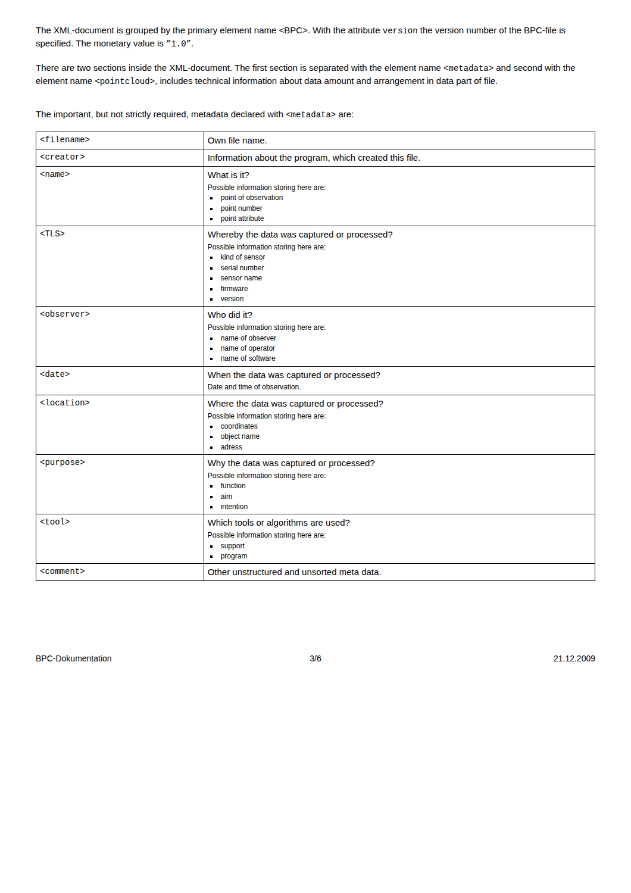The XML-document is grouped by the primary element name <BPC>. With the attribute version the version number of the BPC-file is specified. The monetary value is ”1.0”.
There are two sections inside the XML-document. The first section is separated with the element name <metadata> and second with the element name <pointcloud>, includes technical information about data amount and arrangement in data part of file.
The important, but not strictly required, metadata declared with <metadata> are:
| <filename> | Own file name. |
| <creator> | Information about the program, which created this file. |
| <name> | What is it? Possible information storing here are: point of observation point number point attribute |
| <TLS> | Whereby the data was captured or processed? Possible information storing here are: kind of sensor serial number sensor name firmware version |
| <observer> | Who did it? Possible information storing here are: name of observer name of operator name of software |
| <date> | When the data was captured or processed? Date and time of observation. |
| <location> | Where the data was captured or processed? Possible information storing here are: coordinates object name adress |
| <purpose> | Why the data was captured or processed? Possible information storing here are: function aim intention |
| <tool> | Which tools or algorithms are used? Possible information storing here are: support program |
| <comment> | Other unstructured and unsorted meta data. |
BPC-Dokumentation
3/6
21.12.2009